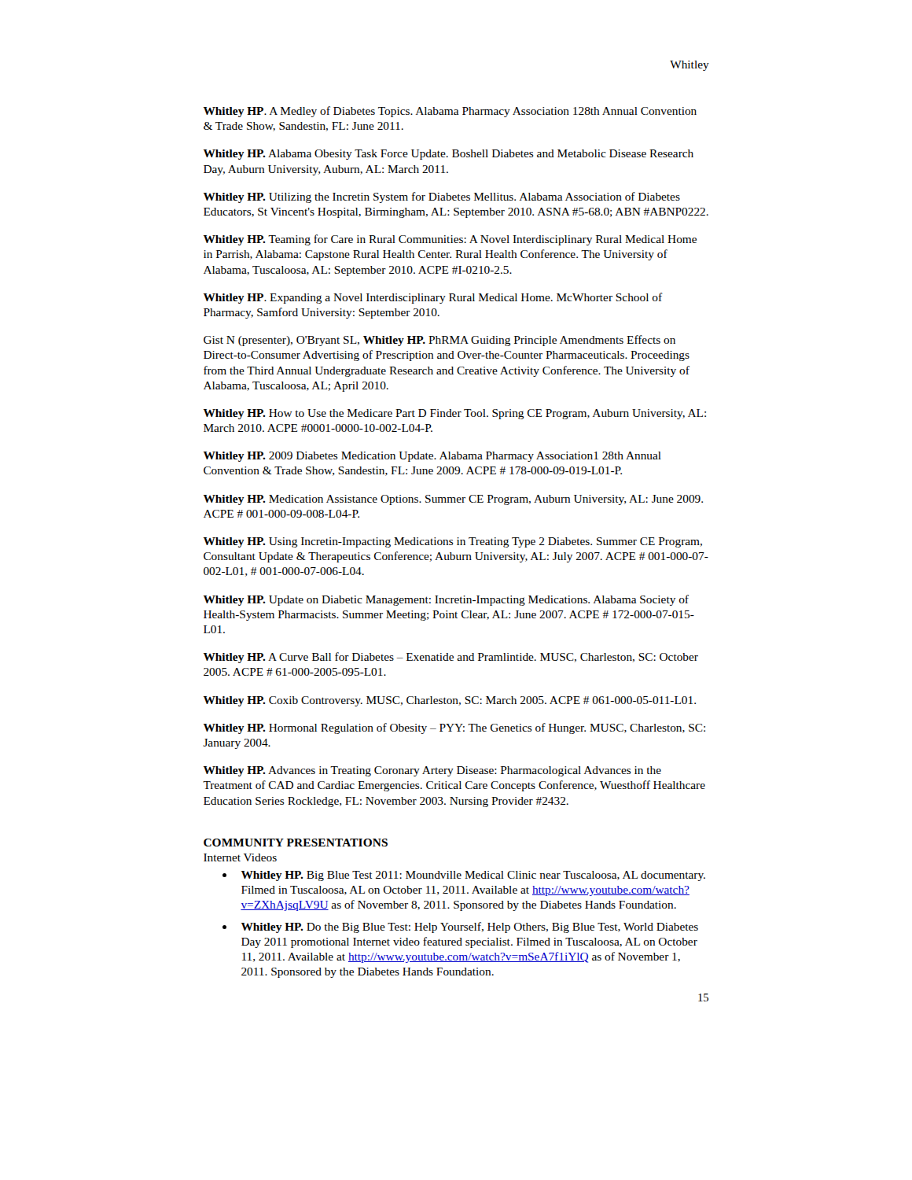Whitley
Whitley HP. A Medley of Diabetes Topics. Alabama Pharmacy Association 128th Annual Convention & Trade Show, Sandestin, FL: June 2011.
Whitley HP. Alabama Obesity Task Force Update. Boshell Diabetes and Metabolic Disease Research Day, Auburn University, Auburn, AL: March 2011.
Whitley HP. Utilizing the Incretin System for Diabetes Mellitus. Alabama Association of Diabetes Educators, St Vincent's Hospital, Birmingham, AL: September 2010. ASNA #5-68.0; ABN #ABNP0222.
Whitley HP. Teaming for Care in Rural Communities: A Novel Interdisciplinary Rural Medical Home in Parrish, Alabama: Capstone Rural Health Center. Rural Health Conference. The University of Alabama, Tuscaloosa, AL: September 2010. ACPE #I-0210-2.5.
Whitley HP. Expanding a Novel Interdisciplinary Rural Medical Home. McWhorter School of Pharmacy, Samford University: September 2010.
Gist N (presenter), O'Bryant SL, Whitley HP. PhRMA Guiding Principle Amendments Effects on Direct-to-Consumer Advertising of Prescription and Over-the-Counter Pharmaceuticals. Proceedings from the Third Annual Undergraduate Research and Creative Activity Conference. The University of Alabama, Tuscaloosa, AL; April 2010.
Whitley HP. How to Use the Medicare Part D Finder Tool. Spring CE Program, Auburn University, AL: March 2010. ACPE #0001-0000-10-002-L04-P.
Whitley HP. 2009 Diabetes Medication Update. Alabama Pharmacy Association1 28th Annual Convention & Trade Show, Sandestin, FL: June 2009. ACPE # 178-000-09-019-L01-P.
Whitley HP. Medication Assistance Options. Summer CE Program, Auburn University, AL: June 2009. ACPE # 001-000-09-008-L04-P.
Whitley HP. Using Incretin-Impacting Medications in Treating Type 2 Diabetes. Summer CE Program, Consultant Update & Therapeutics Conference; Auburn University, AL: July 2007. ACPE # 001-000-07-002-L01, # 001-000-07-006-L04.
Whitley HP. Update on Diabetic Management: Incretin-Impacting Medications. Alabama Society of Health-System Pharmacists. Summer Meeting; Point Clear, AL: June 2007. ACPE # 172-000-07-015-L01.
Whitley HP. A Curve Ball for Diabetes – Exenatide and Pramlintide. MUSC, Charleston, SC: October 2005. ACPE # 61-000-2005-095-L01.
Whitley HP. Coxib Controversy. MUSC, Charleston, SC: March 2005. ACPE # 061-000-05-011-L01.
Whitley HP. Hormonal Regulation of Obesity – PYY: The Genetics of Hunger. MUSC, Charleston, SC: January 2004.
Whitley HP. Advances in Treating Coronary Artery Disease: Pharmacological Advances in the Treatment of CAD and Cardiac Emergencies. Critical Care Concepts Conference, Wuesthoff Healthcare Education Series Rockledge, FL: November 2003. Nursing Provider #2432.
Community Presentations
Internet Videos
Whitley HP. Big Blue Test 2011: Moundville Medical Clinic near Tuscaloosa, AL documentary. Filmed in Tuscaloosa, AL on October 11, 2011. Available at http://www.youtube.com/watch?v=ZXhAjsqLV9U as of November 8, 2011. Sponsored by the Diabetes Hands Foundation.
Whitley HP. Do the Big Blue Test: Help Yourself, Help Others, Big Blue Test, World Diabetes Day 2011 promotional Internet video featured specialist. Filmed in Tuscaloosa, AL on October 11, 2011. Available at http://www.youtube.com/watch?v=mSeA7f1iYlQ as of November 1, 2011. Sponsored by the Diabetes Hands Foundation.
15